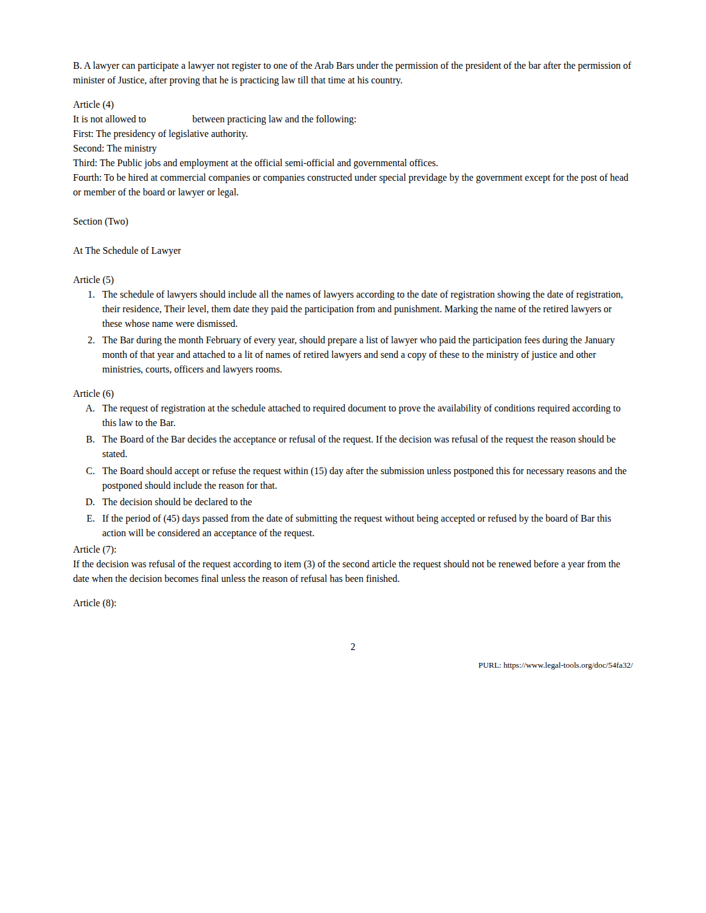B. A lawyer can participate a lawyer not register to one of the Arab Bars under the permission of the president of the bar after the permission of minister of Justice, after proving that he is practicing law till that time at his country.
Article (4)
It is not allowed to between practicing law and the following:
First: The presidency of legislative authority.
Second: The ministry
Third: The Public jobs and employment at the official semi-official and governmental offices.
Fourth: To be hired at commercial companies or companies constructed under special previdage by the government except for the post of head or member of the board or lawyer or legal.
Section (Two)
At The Schedule of Lawyer
Article (5)
The schedule of lawyers should include all the names of lawyers according to the date of registration showing the date of registration, their residence, Their level, them date they paid the participation from and punishment. Marking the name of the retired lawyers or these whose name were dismissed.
The Bar during the month February of every year, should prepare a list of lawyer who paid the participation fees during the January month of that year and attached to a lit of names of retired lawyers and send a copy of these to the ministry of justice and other ministries, courts, officers and lawyers rooms.
Article (6)
The request of registration at the schedule attached to required document to prove the availability of conditions required according to this law to the Bar.
The Board of the Bar decides the acceptance or refusal of the request. If the decision was refusal of the request the reason should be stated.
The Board should accept or refuse the request within (15) day after the submission unless postponed this for necessary reasons and the postponed should include the reason for that.
The decision should be declared to the
If the period of (45) days passed from the date of submitting the request without being accepted or refused by the board of Bar this action will be considered an acceptance of the request.
Article (7):
If the decision was refusal of the request according to item (3) of the second article the request should not be renewed before a year from the date when the decision becomes final unless the reason of refusal has been finished.
Article (8):
2
PURL: https://www.legal-tools.org/doc/54fa32/